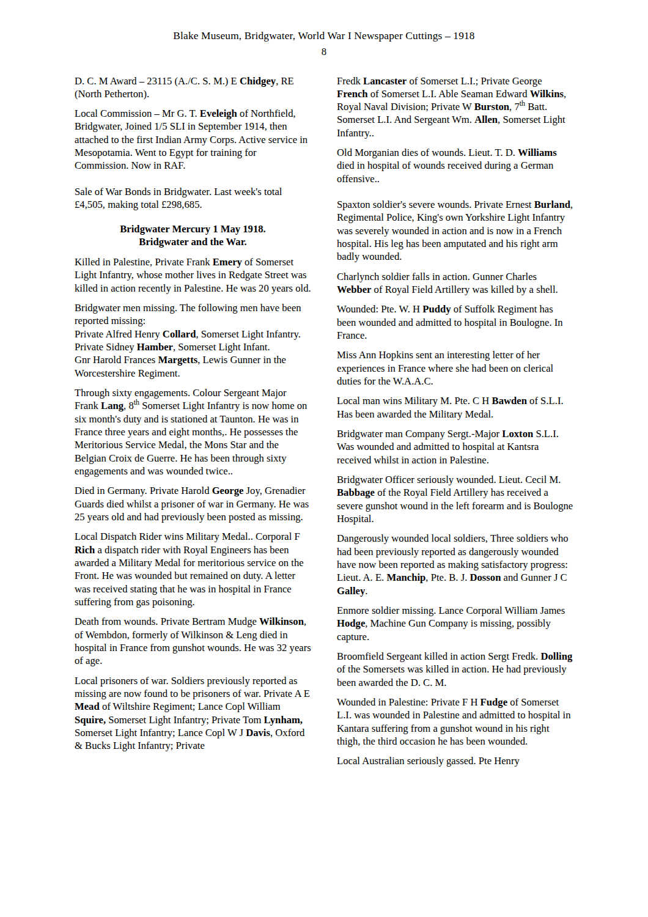Blake Museum, Bridgwater, World War I Newspaper Cuttings – 1918
8
D. C. M Award – 23115 (A./C. S. M.) E Chidgey, RE (North Petherton).
Local Commission – Mr G. T. Eveleigh of Northfield, Bridgwater, Joined 1/5 SLI in September 1914, then attached to the first Indian Army Corps. Active service in Mesopotamia. Went to Egypt for training for Commission. Now in RAF.
Sale of War Bonds in Bridgwater. Last week's total £4,505, making total £298,685.
Bridgwater Mercury 1 May 1918.
Bridgwater and the War.
Killed in Palestine, Private Frank Emery of Somerset Light Infantry, whose mother lives in Redgate Street was killed in action recently in Palestine. He was 20 years old.
Bridgwater men missing. The following men have been reported missing:
Private Alfred Henry Collard, Somerset Light Infantry.
Private Sidney Hamber, Somerset Light Infant.
Gnr Harold Frances Margetts, Lewis Gunner in the Worcestershire Regiment.
Through sixty engagements. Colour Sergeant Major Frank Lang, 8th Somerset Light Infantry is now home on six month's duty and is stationed at Taunton. He was in France three years and eight months,. He possesses the Meritorious Service Medal, the Mons Star and the Belgian Croix de Guerre. He has been through sixty engagements and was wounded twice..
Died in Germany. Private Harold George Joy, Grenadier Guards died whilst a prisoner of war in Germany. He was 25 years old and had previously been posted as missing.
Local Dispatch Rider wins Military Medal.. Corporal F Rich a dispatch rider with Royal Engineers has been awarded a Military Medal for meritorious service on the Front. He was wounded but remained on duty. A letter was received stating that he was in hospital in France suffering from gas poisoning.
Death from wounds. Private Bertram Mudge Wilkinson, of Wembdon, formerly of Wilkinson & Leng died in hospital in France from gunshot wounds. He was 32 years of age.
Local prisoners of war. Soldiers previously reported as missing are now found to be prisoners of war. Private A E Mead of Wiltshire Regiment; Lance Copl William Squire, Somerset Light Infantry; Private Tom Lynham, Somerset Light Infantry; Lance Copl W J Davis, Oxford & Bucks Light Infantry; Private
Fredk Lancaster of Somerset L.I.; Private George French of Somerset L.I. Able Seaman Edward Wilkins, Royal Naval Division; Private W Burston, 7th Batt. Somerset L.I. And Sergeant Wm. Allen, Somerset Light Infantry..
Old Morganian dies of wounds. Lieut. T. D. Williams died in hospital of wounds received during a German offensive..
Spaxton soldier's severe wounds. Private Ernest Burland, Regimental Police, King's own Yorkshire Light Infantry was severely wounded in action and is now in a French hospital. His leg has been amputated and his right arm badly wounded.
Charlynch soldier falls in action. Gunner Charles Webber of Royal Field Artillery was killed by a shell.
Wounded: Pte. W. H Puddy of Suffolk Regiment has been wounded and admitted to hospital in Boulogne. In France.
Miss Ann Hopkins sent an interesting letter of her experiences in France where she had been on clerical duties for the W.A.A.C.
Local man wins Military M. Pte. C H Bawden of S.L.I. Has been awarded the Military Medal.
Bridgwater man Company Sergt.-Major Loxton S.L.I. Was wounded and admitted to hospital at Kantsra received whilst in action in Palestine.
Bridgwater Officer seriously wounded. Lieut. Cecil M. Babbage of the Royal Field Artillery has received a severe gunshot wound in the left forearm and is Boulogne Hospital.
Dangerously wounded local soldiers, Three soldiers who had been previously reported as dangerously wounded have now been reported as making satisfactory progress: Lieut. A. E. Manchip, Pte. B. J. Dosson and Gunner J C Galley.
Enmore soldier missing. Lance Corporal William James Hodge, Machine Gun Company is missing, possibly capture.
Broomfield Sergeant killed in action Sergt Fredk. Dolling of the Somersets was killed in action. He had previously been awarded the D. C. M.
Wounded in Palestine: Private F H Fudge of Somerset L.I. was wounded in Palestine and admitted to hospital in Kantara suffering from a gunshot wound in his right thigh, the third occasion he has been wounded.
Local Australian seriously gassed. Pte Henry